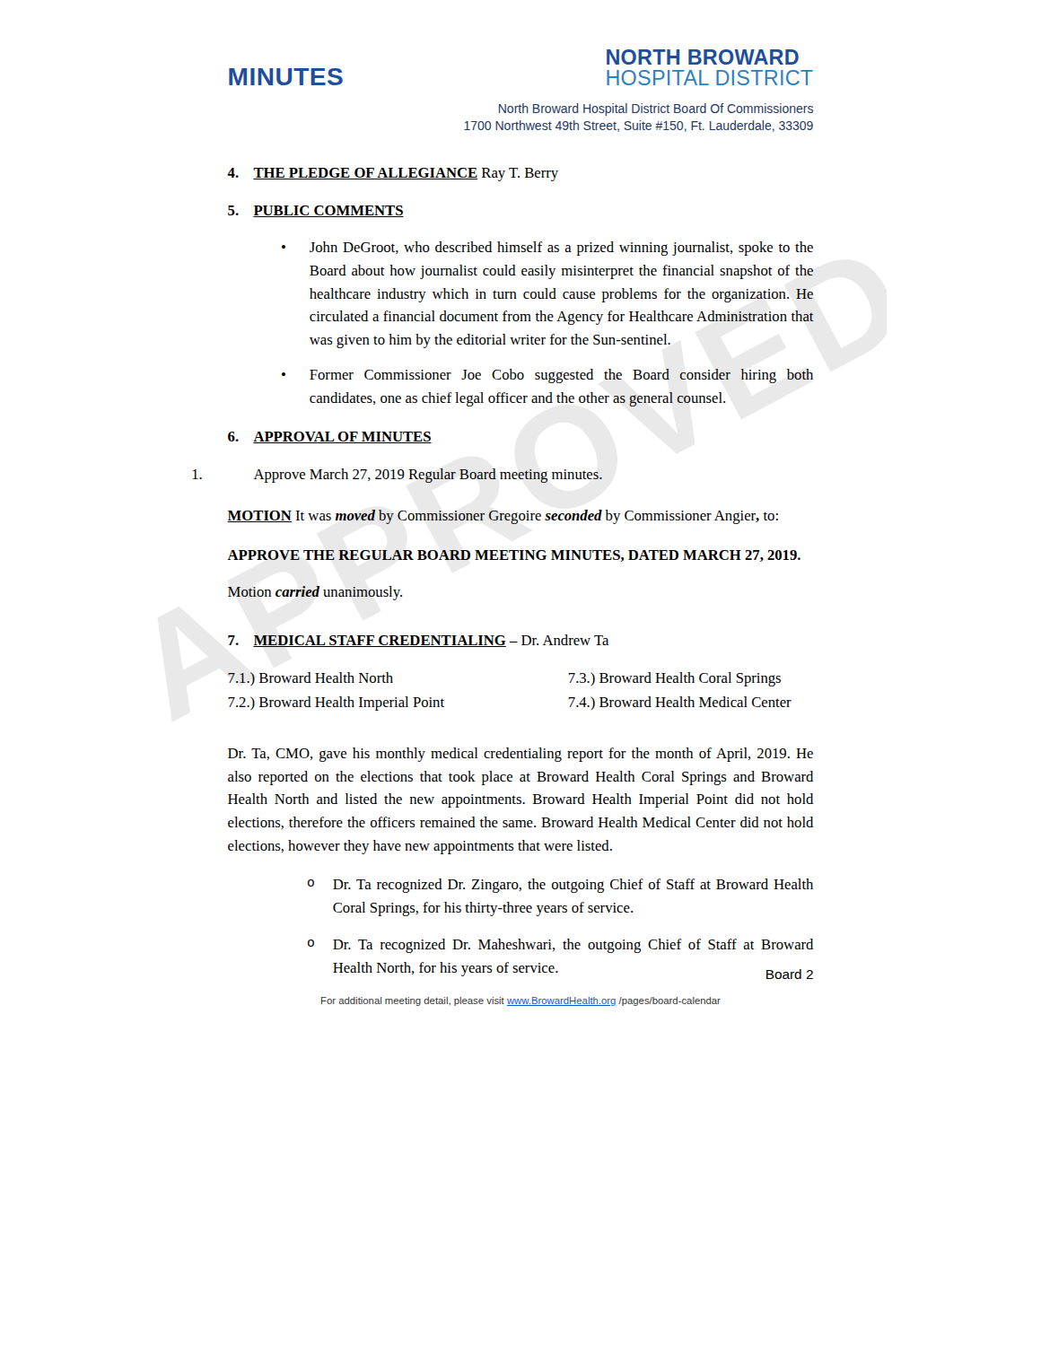APPROVED
MINUTES
NORTH BROWARD
HOSPITAL DISTRICT
North Broward Hospital District Board Of Commissioners
1700 Northwest 49th Street, Suite #150, Ft. Lauderdale, 33309
4. THE PLEDGE OF ALLEGIANCE Ray T. Berry
5. PUBLIC COMMENTS
John DeGroot, who described himself as a prized winning journalist, spoke to the Board about how journalist could easily misinterpret the financial snapshot of the healthcare industry which in turn could cause problems for the organization. He circulated a financial document from the Agency for Healthcare Administration that was given to him by the editorial writer for the Sun-sentinel.
Former Commissioner Joe Cobo suggested the Board consider hiring both candidates, one as chief legal officer and the other as general counsel.
6. APPROVAL OF MINUTES
1. Approve March 27, 2019 Regular Board meeting minutes.
MOTION It was moved by Commissioner Gregoire seconded by Commissioner Angier, to:
APPROVE THE REGULAR BOARD MEETING MINUTES, DATED MARCH 27, 2019.
Motion carried unanimously.
7. MEDICAL STAFF CREDENTIALING – Dr. Andrew Ta
| 7.1.) Broward Health North | 7.3.) Broward Health Coral Springs |
| 7.2.) Broward Health Imperial Point | 7.4.) Broward Health Medical Center |
Dr. Ta, CMO, gave his monthly medical credentialing report for the month of April, 2019. He also reported on the elections that took place at Broward Health Coral Springs and Broward Health North and listed the new appointments. Broward Health Imperial Point did not hold elections, therefore the officers remained the same. Broward Health Medical Center did not hold elections, however they have new appointments that were listed.
Dr. Ta recognized Dr. Zingaro, the outgoing Chief of Staff at Broward Health Coral Springs, for his thirty-three years of service.
Dr. Ta recognized Dr. Maheshwari, the outgoing Chief of Staff at Broward Health North, for his years of service.
Board 2
For additional meeting detail, please visit www.BrowardHealth.org /pages/board-calendar